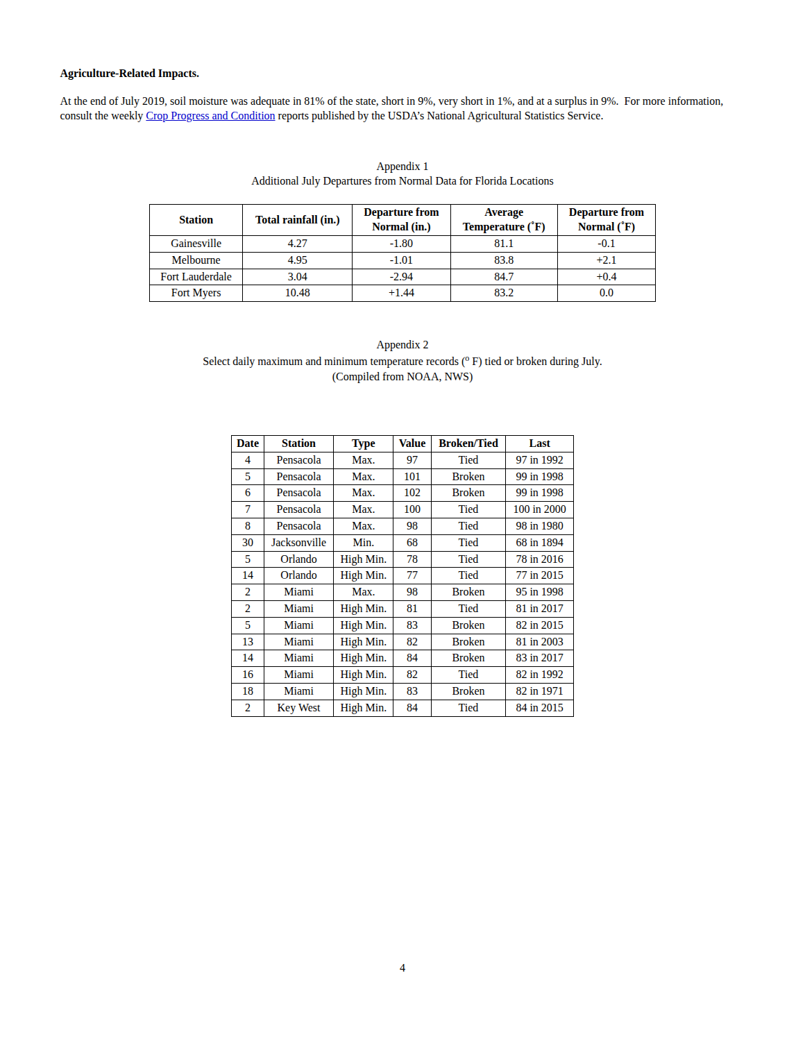Agriculture-Related Impacts.
At the end of July 2019, soil moisture was adequate in 81% of the state, short in 9%, very short in 1%, and at a surplus in 9%. For more information, consult the weekly Crop Progress and Condition reports published by the USDA’s National Agricultural Statistics Service.
Appendix 1 Additional July Departures from Normal Data for Florida Locations
| Station | Total rainfall (in.) | Departure from Normal (in.) | Average Temperature (˚F) | Departure from Normal (˚F) |
| --- | --- | --- | --- | --- |
| Gainesville | 4.27 | -1.80 | 81.1 | -0.1 |
| Melbourne | 4.95 | -1.01 | 83.8 | +2.1 |
| Fort Lauderdale | 3.04 | -2.94 | 84.7 | +0.4 |
| Fort Myers | 10.48 | +1.44 | 83.2 | 0.0 |
Appendix 2 Select daily maximum and minimum temperature records (o F) tied or broken during July. (Compiled from NOAA, NWS)
| Date | Station | Type | Value | Broken/Tied | Last |
| --- | --- | --- | --- | --- | --- |
| 4 | Pensacola | Max. | 97 | Tied | 97 in 1992 |
| 5 | Pensacola | Max. | 101 | Broken | 99 in 1998 |
| 6 | Pensacola | Max. | 102 | Broken | 99 in 1998 |
| 7 | Pensacola | Max. | 100 | Tied | 100 in 2000 |
| 8 | Pensacola | Max. | 98 | Tied | 98 in 1980 |
| 30 | Jacksonville | Min. | 68 | Tied | 68 in 1894 |
| 5 | Orlando | High Min. | 78 | Tied | 78 in 2016 |
| 14 | Orlando | High Min. | 77 | Tied | 77 in 2015 |
| 2 | Miami | Max. | 98 | Broken | 95 in 1998 |
| 2 | Miami | High Min. | 81 | Tied | 81 in 2017 |
| 5 | Miami | High Min. | 83 | Broken | 82 in 2015 |
| 13 | Miami | High Min. | 82 | Broken | 81 in 2003 |
| 14 | Miami | High Min. | 84 | Broken | 83 in 2017 |
| 16 | Miami | High Min. | 82 | Tied | 82 in 1992 |
| 18 | Miami | High Min. | 83 | Broken | 82 in 1971 |
| 2 | Key West | High Min. | 84 | Tied | 84 in 2015 |
4